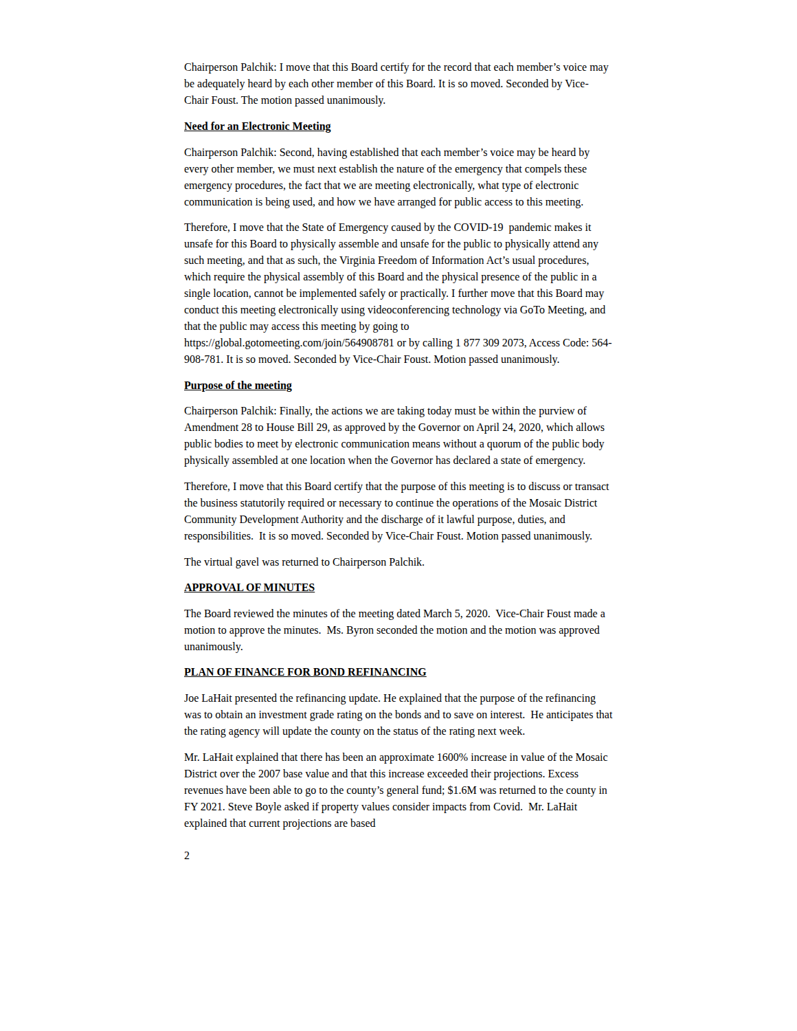Chairperson Palchik: I move that this Board certify for the record that each member’s voice may be adequately heard by each other member of this Board. It is so moved. Seconded by Vice-Chair Foust. The motion passed unanimously.
Need for an Electronic Meeting
Chairperson Palchik: Second, having established that each member’s voice may be heard by every other member, we must next establish the nature of the emergency that compels these emergency procedures, the fact that we are meeting electronically, what type of electronic communication is being used, and how we have arranged for public access to this meeting.
Therefore, I move that the State of Emergency caused by the COVID-19 pandemic makes it unsafe for this Board to physically assemble and unsafe for the public to physically attend any such meeting, and that as such, the Virginia Freedom of Information Act’s usual procedures, which require the physical assembly of this Board and the physical presence of the public in a single location, cannot be implemented safely or practically. I further move that this Board may conduct this meeting electronically using videoconferencing technology via GoTo Meeting, and that the public may access this meeting by going to https://global.gotomeeting.com/join/564908781 or by calling 1 877 309 2073, Access Code: 564-908-781. It is so moved. Seconded by Vice-Chair Foust. Motion passed unanimously.
Purpose of the meeting
Chairperson Palchik: Finally, the actions we are taking today must be within the purview of Amendment 28 to House Bill 29, as approved by the Governor on April 24, 2020, which allows public bodies to meet by electronic communication means without a quorum of the public body physically assembled at one location when the Governor has declared a state of emergency.
Therefore, I move that this Board certify that the purpose of this meeting is to discuss or transact the business statutorily required or necessary to continue the operations of the Mosaic District Community Development Authority and the discharge of it lawful purpose, duties, and responsibilities. It is so moved. Seconded by Vice-Chair Foust. Motion passed unanimously.
The virtual gavel was returned to Chairperson Palchik.
APPROVAL OF MINUTES
The Board reviewed the minutes of the meeting dated March 5, 2020. Vice-Chair Foust made a motion to approve the minutes. Ms. Byron seconded the motion and the motion was approved unanimously.
PLAN OF FINANCE FOR BOND REFINANCING
Joe LaHait presented the refinancing update. He explained that the purpose of the refinancing was to obtain an investment grade rating on the bonds and to save on interest. He anticipates that the rating agency will update the county on the status of the rating next week.
Mr. LaHait explained that there has been an approximate 1600% increase in value of the Mosaic District over the 2007 base value and that this increase exceeded their projections. Excess revenues have been able to go to the county’s general fund; $1.6M was returned to the county in FY 2021. Steve Boyle asked if property values consider impacts from Covid. Mr. LaHait explained that current projections are based
2